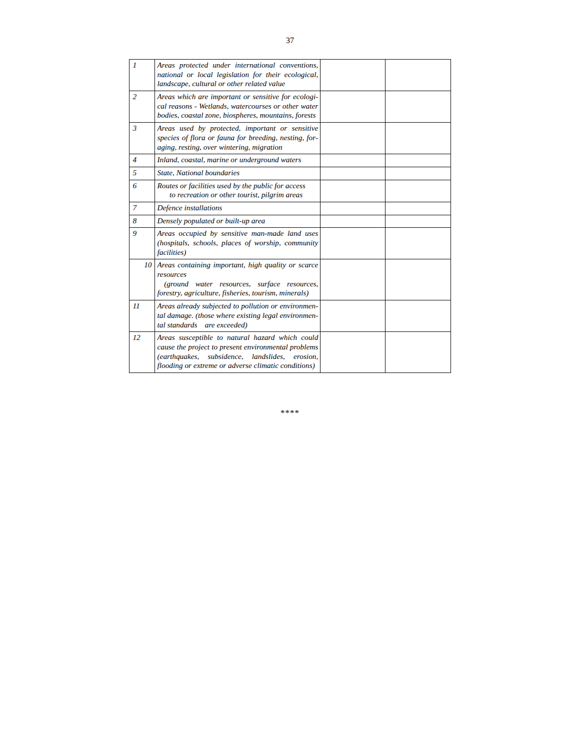37
| 1 | Areas protected under international conventions, national or local legislation for their ecological, landscape, cultural or other related value | | |
| 2 | Areas which are important or sensitive for ecological reasons - Wetlands, watercourses or other water bodies, coastal zone, biospheres, mountains, forests | | |
| 3 | Areas used by protected, important or sensitive species of flora or fauna for breeding, nesting, foraging, resting, over wintering, migration | | |
| 4 | Inland, coastal, marine or underground waters | | |
| 5 | State, National boundaries | | |
| 6 | Routes or facilities used by the public for access to recreation or other tourist, pilgrim areas | | |
| 7 | Defence installations | | |
| 8 | Densely populated or built-up area | | |
| 9 | Areas occupied by sensitive man-made land uses (hospitals, schools, places of worship, community facilities) | | |
| 10 | Areas containing important, high quality or scarce resources (ground water resources, surface resources, forestry, agriculture, fisheries, tourism, minerals) | | |
| 11 | Areas already subjected to pollution or environmental damage. (those where existing legal environmental standards are exceeded) | | |
| 12 | Areas susceptible to natural hazard which could cause the project to present environmental problems (earthquakes, subsidence, landslides, erosion, flooding or extreme or adverse climatic conditions) | | |
****